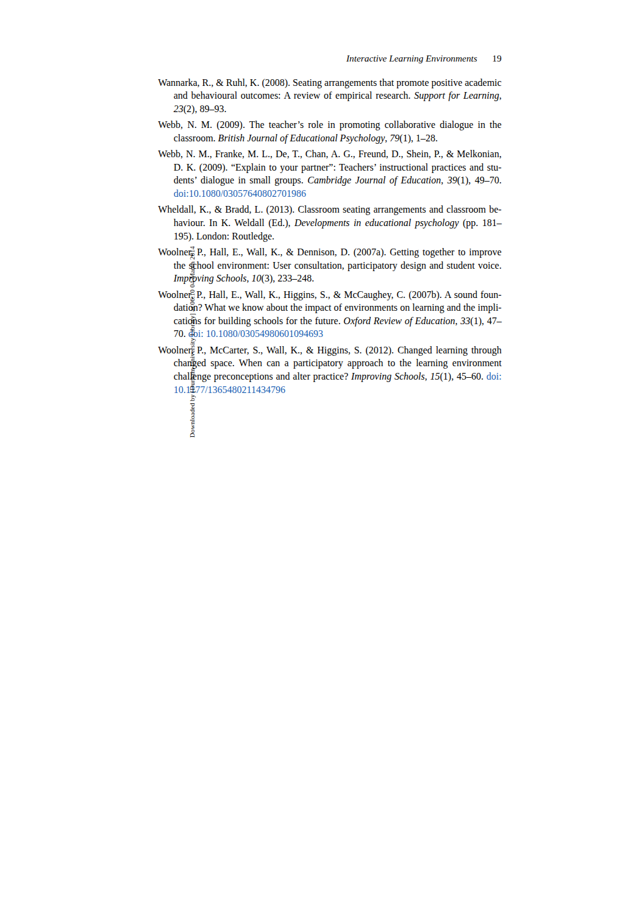Downloaded by [Durham University Library] at 06:10 04 March 2014
Interactive Learning Environments 19
Wannarka, R., & Ruhl, K. (2008). Seating arrangements that promote positive academic and behavioural outcomes: A review of empirical research. Support for Learning, 23(2), 89–93.
Webb, N. M. (2009). The teacher’s role in promoting collaborative dialogue in the classroom. British Journal of Educational Psychology, 79(1), 1–28.
Webb, N. M., Franke, M. L., De, T., Chan, A. G., Freund, D., Shein, P., & Melkonian, D. K. (2009). “Explain to your partner”: Teachers’ instructional practices and students’ dialogue in small groups. Cambridge Journal of Education, 39(1), 49–70. doi:10.1080/03057640802701986
Wheldall, K., & Bradd, L. (2013). Classroom seating arrangements and classroom behaviour. In K. Weldall (Ed.), Developments in educational psychology (pp. 181–195). London: Routledge.
Woolner, P., Hall, E., Wall, K., & Dennison, D. (2007a). Getting together to improve the school environment: User consultation, participatory design and student voice. Improving Schools, 10(3), 233–248.
Woolner, P., Hall, E., Wall, K., Higgins, S., & McCaughey, C. (2007b). A sound foundation? What we know about the impact of environments on learning and the implications for building schools for the future. Oxford Review of Education, 33(1), 47–70. doi: 10.1080/03054980601094693
Woolner, P., McCarter, S., Wall, K., & Higgins, S. (2012). Changed learning through changed space. When can a participatory approach to the learning environment challenge preconceptions and alter practice? Improving Schools, 15(1), 45–60. doi: 10.1177/1365480211434796